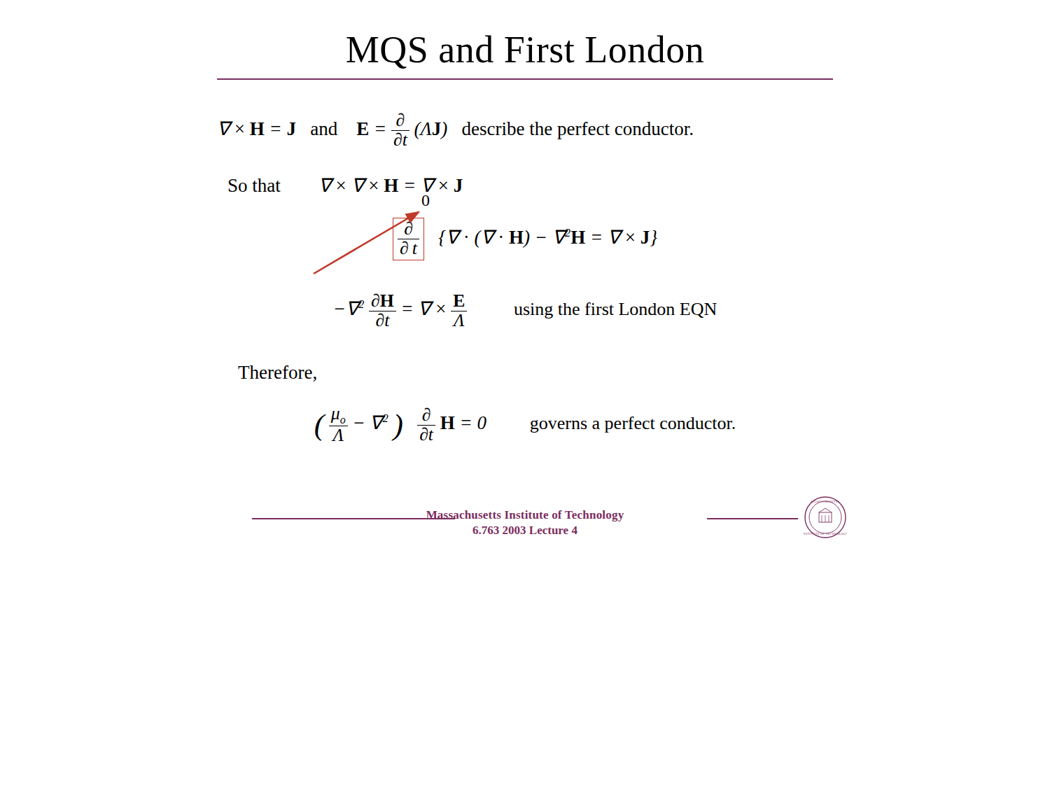MQS and First London
∇ × H = J and E = ∂∂t (ΛJ) describe the perfect conductor.
So that ∇ × ∇ × H = ∇ × J
0 ∂∂ t {∇ · (∇ · H) − ∇2H = ∇ × J}
−∇2 ∂H∂t = ∇ × EΛ using the first London EQN
Therefore,
( μo Λ − ∇2 ) ∂∂t H = 0 governs a perfect conductor.
Massachusetts Institute of Technology
6.763 2003 Lecture 4
MASSACHUSETTS INSTITUTE OF TECHNOLOGY